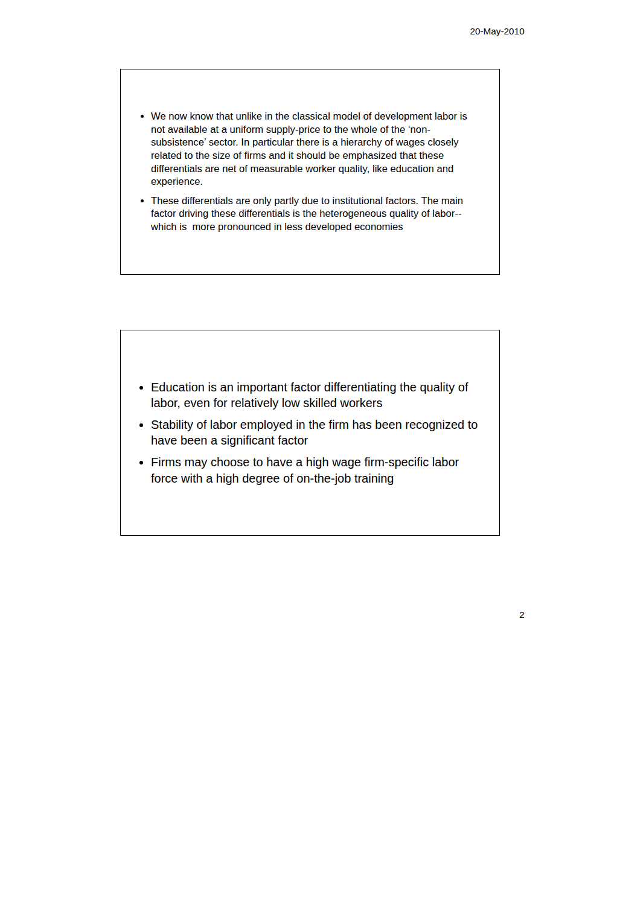20-May-2010
We now know that unlike in the classical model of development labor is not available at a uniform supply-price to the whole of the ‘non-subsistence’ sector. In particular there is a hierarchy of wages closely related to the size of firms and it should be emphasized that these differentials are net of measurable worker quality, like education and experience.
These differentials are only partly due to institutional factors. The main factor driving these differentials is the heterogeneous quality of labor-- which is more pronounced in less developed economies
Education is an important factor differentiating the quality of labor, even for relatively low skilled workers
Stability of labor employed in the firm has been recognized to have been a significant factor
Firms may choose to have a high wage firm-specific labor force with a high degree of on-the-job training
2